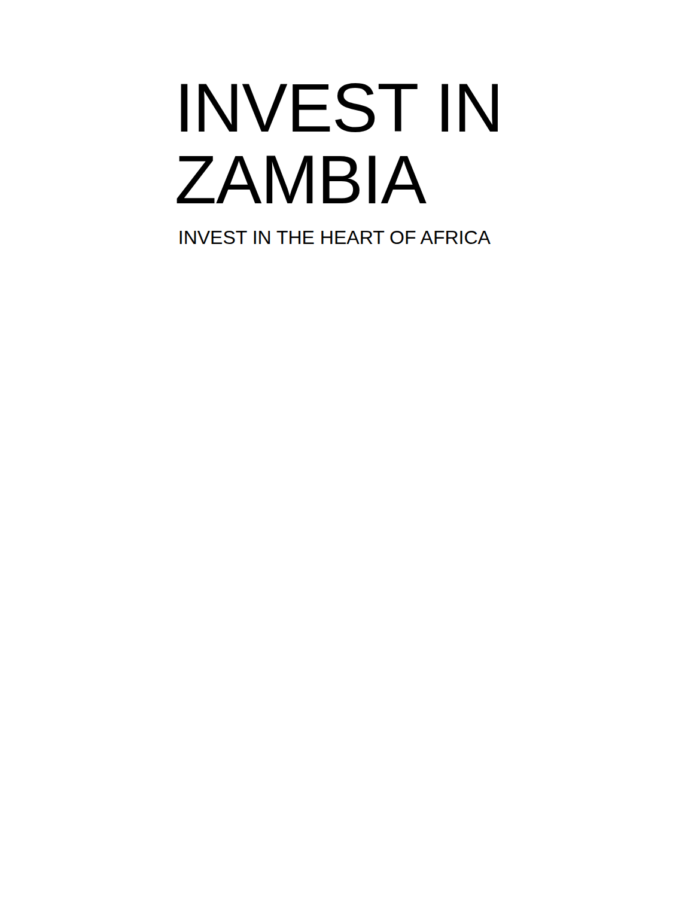INVEST IN ZAMBIA
INVEST IN THE HEART OF AFRICA